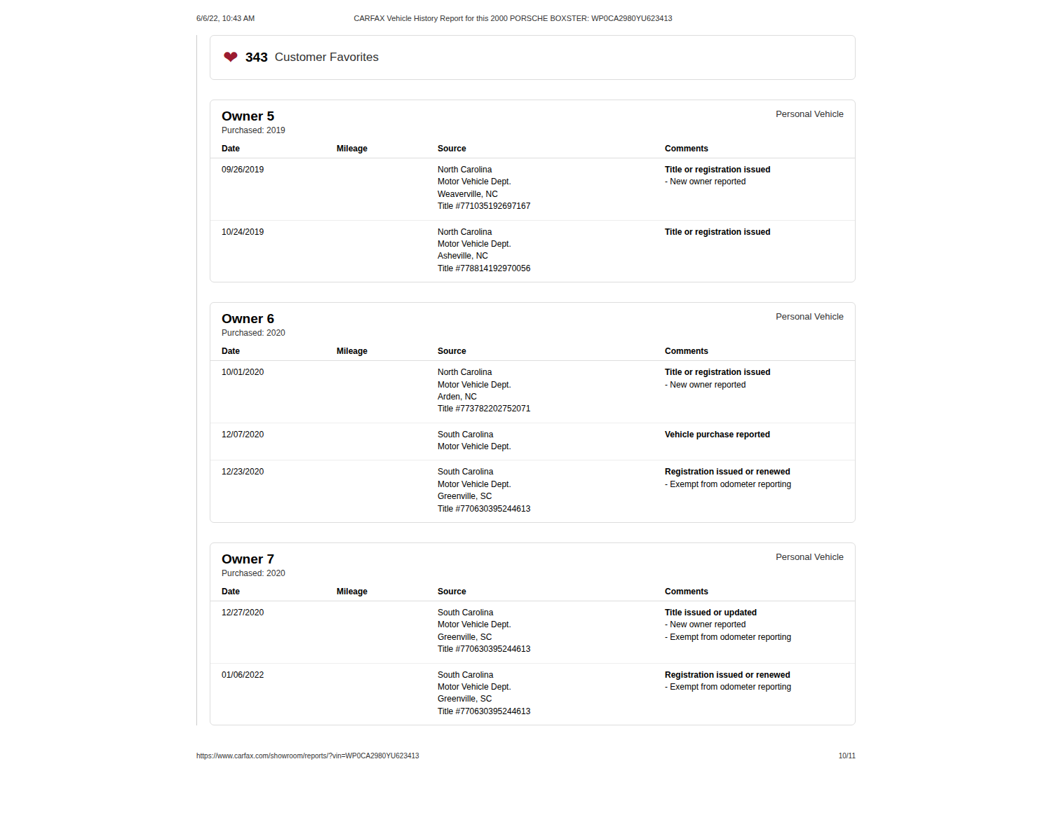6/6/22, 10:43 AM
CARFAX Vehicle History Report for this 2000 PORSCHE BOXSTER: WP0CA2980YU623413
❤ 343 Customer Favorites
Owner 5
Purchased: 2019
Personal Vehicle
| Date | Mileage | Source | Comments |
| --- | --- | --- | --- |
| 09/26/2019 | | North Carolina Motor Vehicle Dept. Weaverville, NC Title #771035192697167 | Title or registration issued - New owner reported |
| 10/24/2019 | | North Carolina Motor Vehicle Dept. Asheville, NC Title #778814192970056 | Title or registration issued |
Owner 6
Purchased: 2020
Personal Vehicle
| Date | Mileage | Source | Comments |
| --- | --- | --- | --- |
| 10/01/2020 | | North Carolina Motor Vehicle Dept. Arden, NC Title #773782202752071 | Title or registration issued - New owner reported |
| 12/07/2020 | | South Carolina Motor Vehicle Dept. | Vehicle purchase reported |
| 12/23/2020 | | South Carolina Motor Vehicle Dept. Greenville, SC Title #770630395244613 | Registration issued or renewed - Exempt from odometer reporting |
Owner 7
Purchased: 2020
Personal Vehicle
| Date | Mileage | Source | Comments |
| --- | --- | --- | --- |
| 12/27/2020 | | South Carolina Motor Vehicle Dept. Greenville, SC Title #770630395244613 | Title issued or updated - New owner reported - Exempt from odometer reporting |
| 01/06/2022 | | South Carolina Motor Vehicle Dept. Greenville, SC Title #770630395244613 | Registration issued or renewed - Exempt from odometer reporting |
https://www.carfax.com/showroom/reports/?vin=WP0CA2980YU623413
10/11